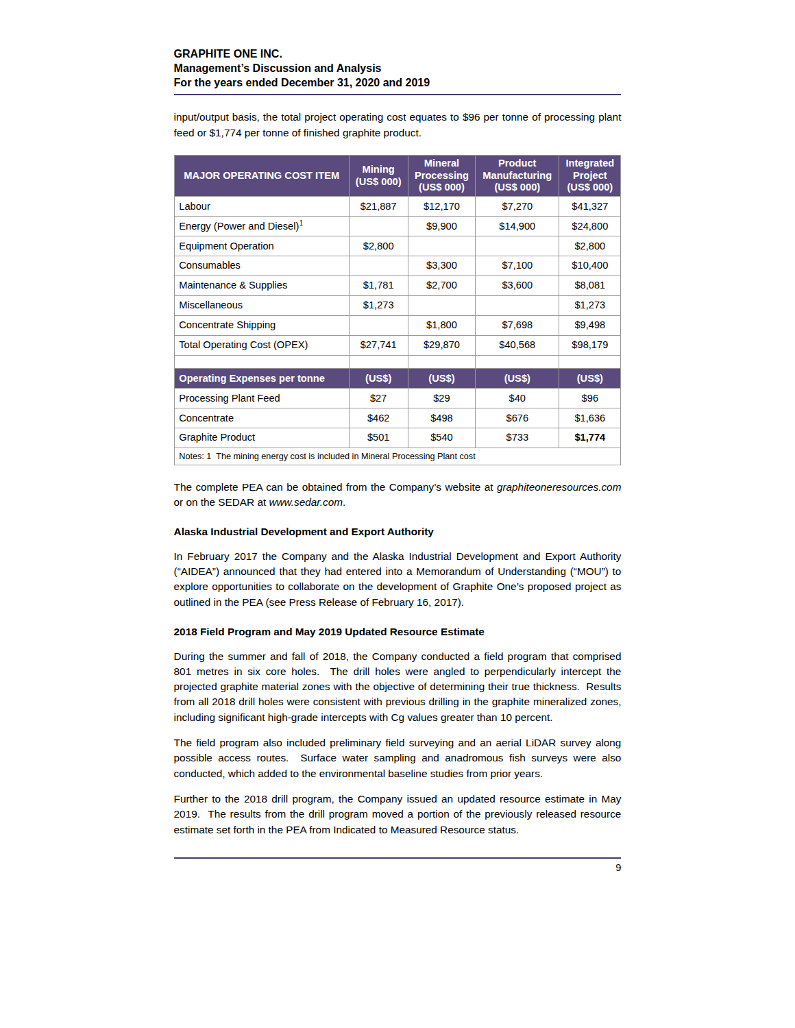GRAPHITE ONE INC.
Management’s Discussion and Analysis
For the years ended December 31, 2020 and 2019
input/output basis, the total project operating cost equates to $96 per tonne of processing plant feed or $1,774 per tonne of finished graphite product.
| MAJOR OPERATING COST ITEM | Mining (US$ 000) | Mineral Processing (US$ 000) | Product Manufacturing (US$ 000) | Integrated Project (US$ 000) |
| --- | --- | --- | --- | --- |
| Labour | $21,887 | $12,170 | $7,270 | $41,327 |
| Energy (Power and Diesel) 1 | | $9,900 | $14,900 | $24,800 |
| Equipment Operation | $2,800 | | | $2,800 |
| Consumables | | $3,300 | $7,100 | $10,400 |
| Maintenance & Supplies | $1,781 | $2,700 | $3,600 | $8,081 |
| Miscellaneous | $1,273 | | | $1,273 |
| Concentrate Shipping | | $1,800 | $7,698 | $9,498 |
| Total Operating Cost (OPEX) | $27,741 | $29,870 | $40,568 | $98,179 |
| Operating Expenses per tonne | (US$) | (US$) | (US$) | (US$) |
| Processing Plant Feed | $27 | $29 | $40 | $96 |
| Concentrate | $462 | $498 | $676 | $1,636 |
| Graphite Product | $501 | $540 | $733 | $1,774 |
| Notes: 1 The mining energy cost is included in Mineral Processing Plant cost |
The complete PEA can be obtained from the Company’s website at graphiteoneresources.com or on the SEDAR at www.sedar.com.
Alaska Industrial Development and Export Authority
In February 2017 the Company and the Alaska Industrial Development and Export Authority (“AIDEA”) announced that they had entered into a Memorandum of Understanding (“MOU”) to explore opportunities to collaborate on the development of Graphite One’s proposed project as outlined in the PEA (see Press Release of February 16, 2017).
2018 Field Program and May 2019 Updated Resource Estimate
During the summer and fall of 2018, the Company conducted a field program that comprised 801 metres in six core holes. The drill holes were angled to perpendicularly intercept the projected graphite material zones with the objective of determining their true thickness. Results from all 2018 drill holes were consistent with previous drilling in the graphite mineralized zones, including significant high-grade intercepts with Cg values greater than 10 percent.
The field program also included preliminary field surveying and an aerial LiDAR survey along possible access routes. Surface water sampling and anadromous fish surveys were also conducted, which added to the environmental baseline studies from prior years.
Further to the 2018 drill program, the Company issued an updated resource estimate in May 2019. The results from the drill program moved a portion of the previously released resource estimate set forth in the PEA from Indicated to Measured Resource status.
9